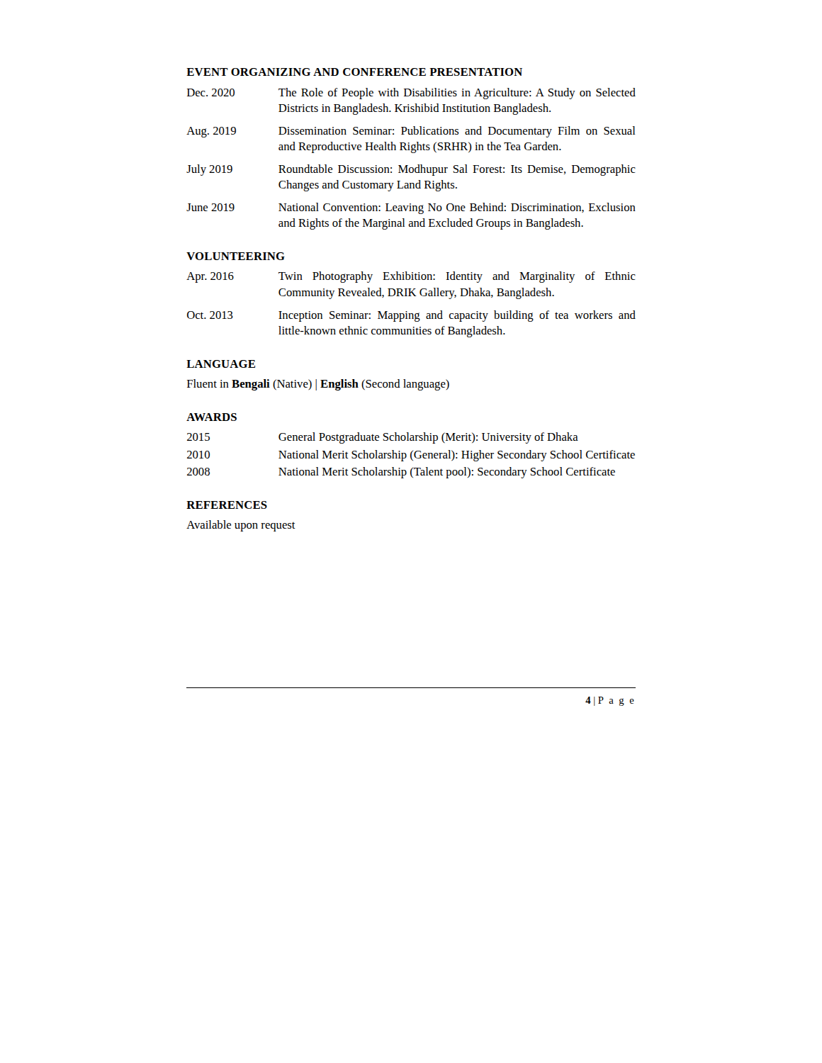EVENT ORGANIZING AND CONFERENCE PRESENTATION
| Dec. 2020 | The Role of People with Disabilities in Agriculture: A Study on Selected Districts in Bangladesh. Krishibid Institution Bangladesh. |
| Aug. 2019 | Dissemination Seminar: Publications and Documentary Film on Sexual and Reproductive Health Rights (SRHR) in the Tea Garden. |
| July 2019 | Roundtable Discussion: Modhupur Sal Forest: Its Demise, Demographic Changes and Customary Land Rights. |
| June 2019 | National Convention: Leaving No One Behind: Discrimination, Exclusion and Rights of the Marginal and Excluded Groups in Bangladesh. |
VOLUNTEERING
| Apr. 2016 | Twin Photography Exhibition: Identity and Marginality of Ethnic Community Revealed, DRIK Gallery, Dhaka, Bangladesh. |
| Oct. 2013 | Inception Seminar: Mapping and capacity building of tea workers and little-known ethnic communities of Bangladesh. |
LANGUAGE
Fluent in Bengali (Native) | English (Second language)
AWARDS
| 2015 | General Postgraduate Scholarship (Merit): University of Dhaka |
| 2010 | National Merit Scholarship (General): Higher Secondary School Certificate |
| 2008 | National Merit Scholarship (Talent pool): Secondary School Certificate |
REFERENCES
Available upon request
4 | P a g e